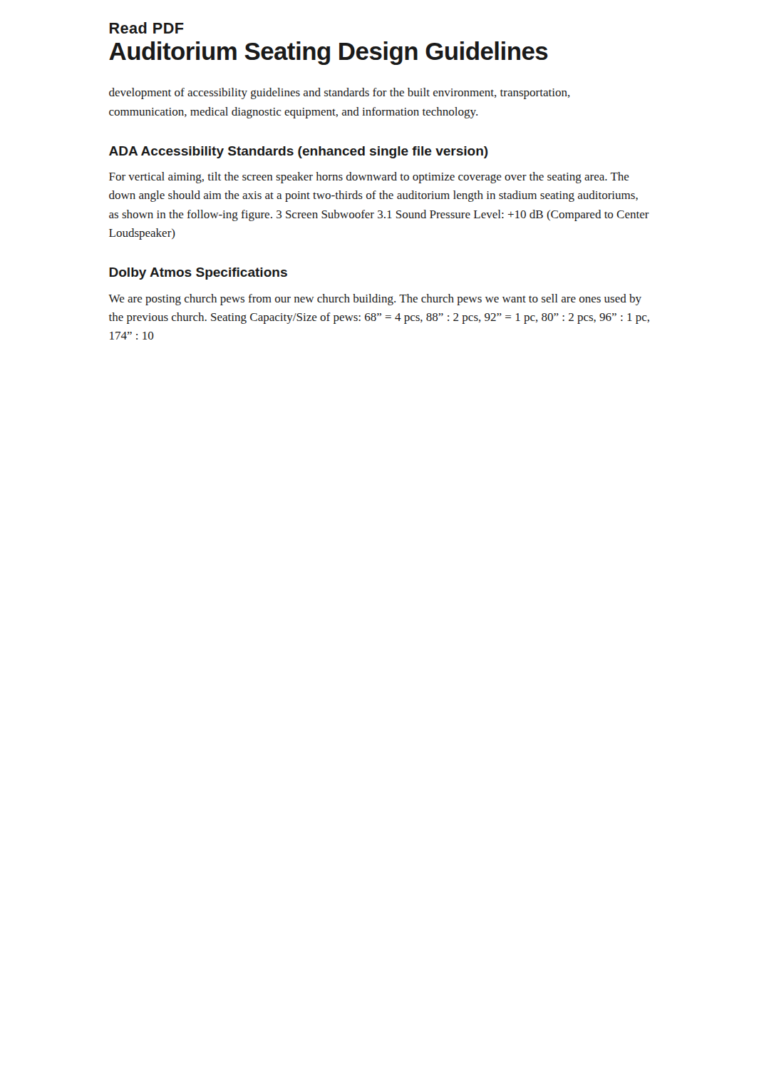Read PDFAuditorium Seating Design Guidelines
development of accessibility guidelines and standards for the built environment, transportation, communication, medical diagnostic equipment, and information technology.
ADA Accessibility Standards (enhanced single file version)
For vertical aiming, tilt the screen speaker horns downward to optimize coverage over the seating area. The down angle should aim the axis at a point two-thirds of the auditorium length in stadium seating auditoriums, as shown in the follow-ing figure. 3 Screen Subwoofer 3.1 Sound Pressure Level: +10 dB (Compared to Center Loudspeaker)
Dolby Atmos Specifications
We are posting church pews from our new church building. The church pews we want to sell are ones used by the previous church. Seating Capacity/Size of pews: 68” = 4 pcs, 88” : 2 pcs, 92” = 1 pc, 80” : 2 pcs, 96” : 1 pc, 174” : 10